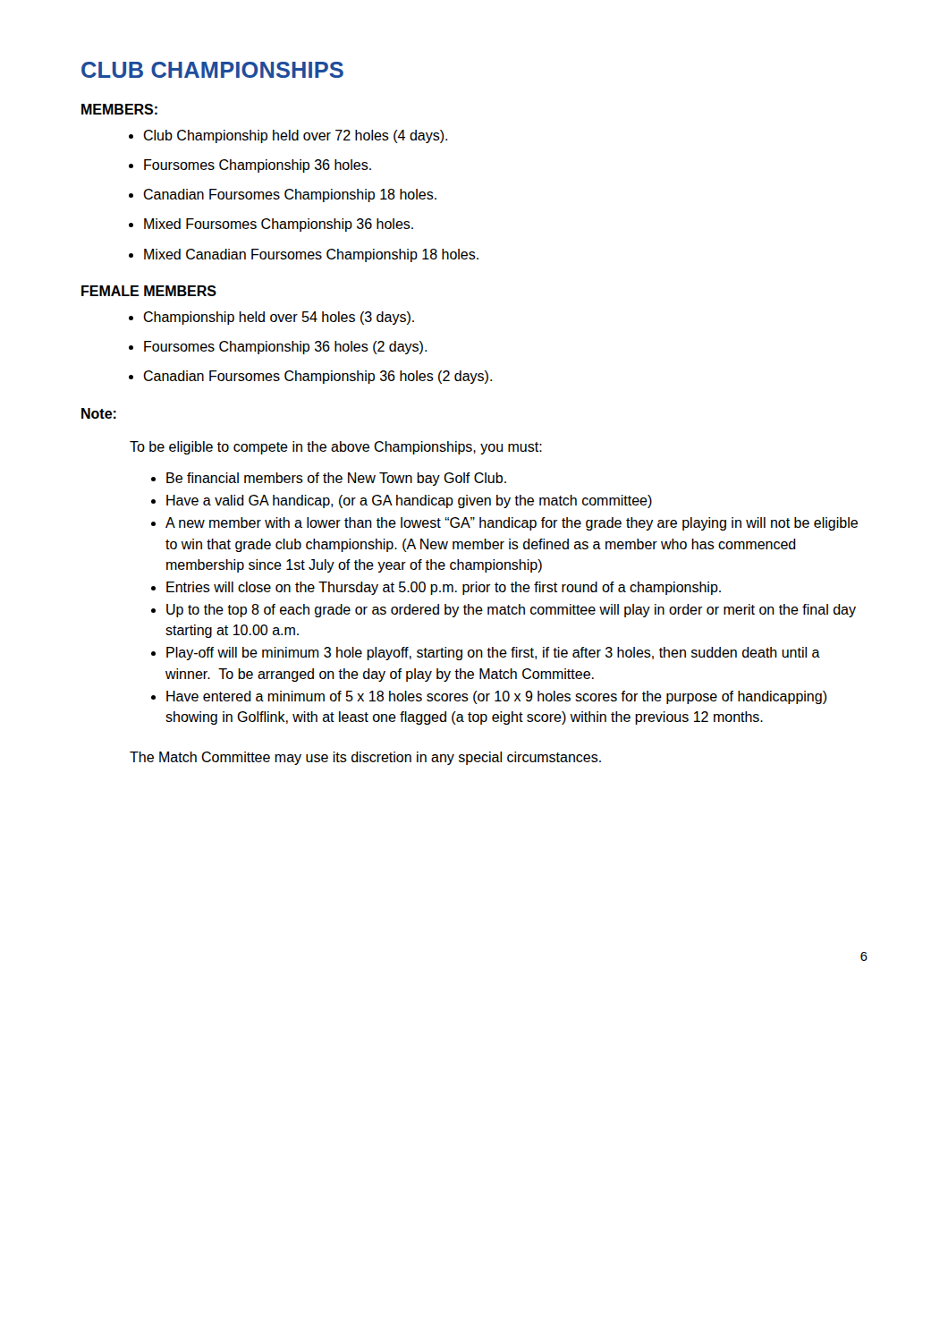CLUB CHAMPIONSHIPS
MEMBERS:
Club Championship held over 72 holes (4 days).
Foursomes Championship 36 holes.
Canadian Foursomes Championship 18 holes.
Mixed Foursomes Championship 36 holes.
Mixed Canadian Foursomes Championship 18 holes.
FEMALE MEMBERS
Championship held over 54 holes (3 days).
Foursomes Championship 36 holes (2 days).
Canadian Foursomes Championship 36 holes (2 days).
Note:
To be eligible to compete in the above Championships, you must:
Be financial members of the New Town bay Golf Club.
Have a valid GA handicap, (or a GA handicap given by the match committee)
A new member with a lower than the lowest “GA” handicap for the grade they are playing in will not be eligible to win that grade club championship. (A New member is defined as a member who has commenced membership since 1st July of the year of the championship)
Entries will close on the Thursday at 5.00 p.m. prior to the first round of a championship.
Up to the top 8 of each grade or as ordered by the match committee will play in order or merit on the final day starting at 10.00 a.m.
Play-off will be minimum 3 hole playoff, starting on the first, if tie after 3 holes, then sudden death until a winner. To be arranged on the day of play by the Match Committee.
Have entered a minimum of 5 x 18 holes scores (or 10 x 9 holes scores for the purpose of handicapping) showing in Golflink, with at least one flagged (a top eight score) within the previous 12 months.
The Match Committee may use its discretion in any special circumstances.
6